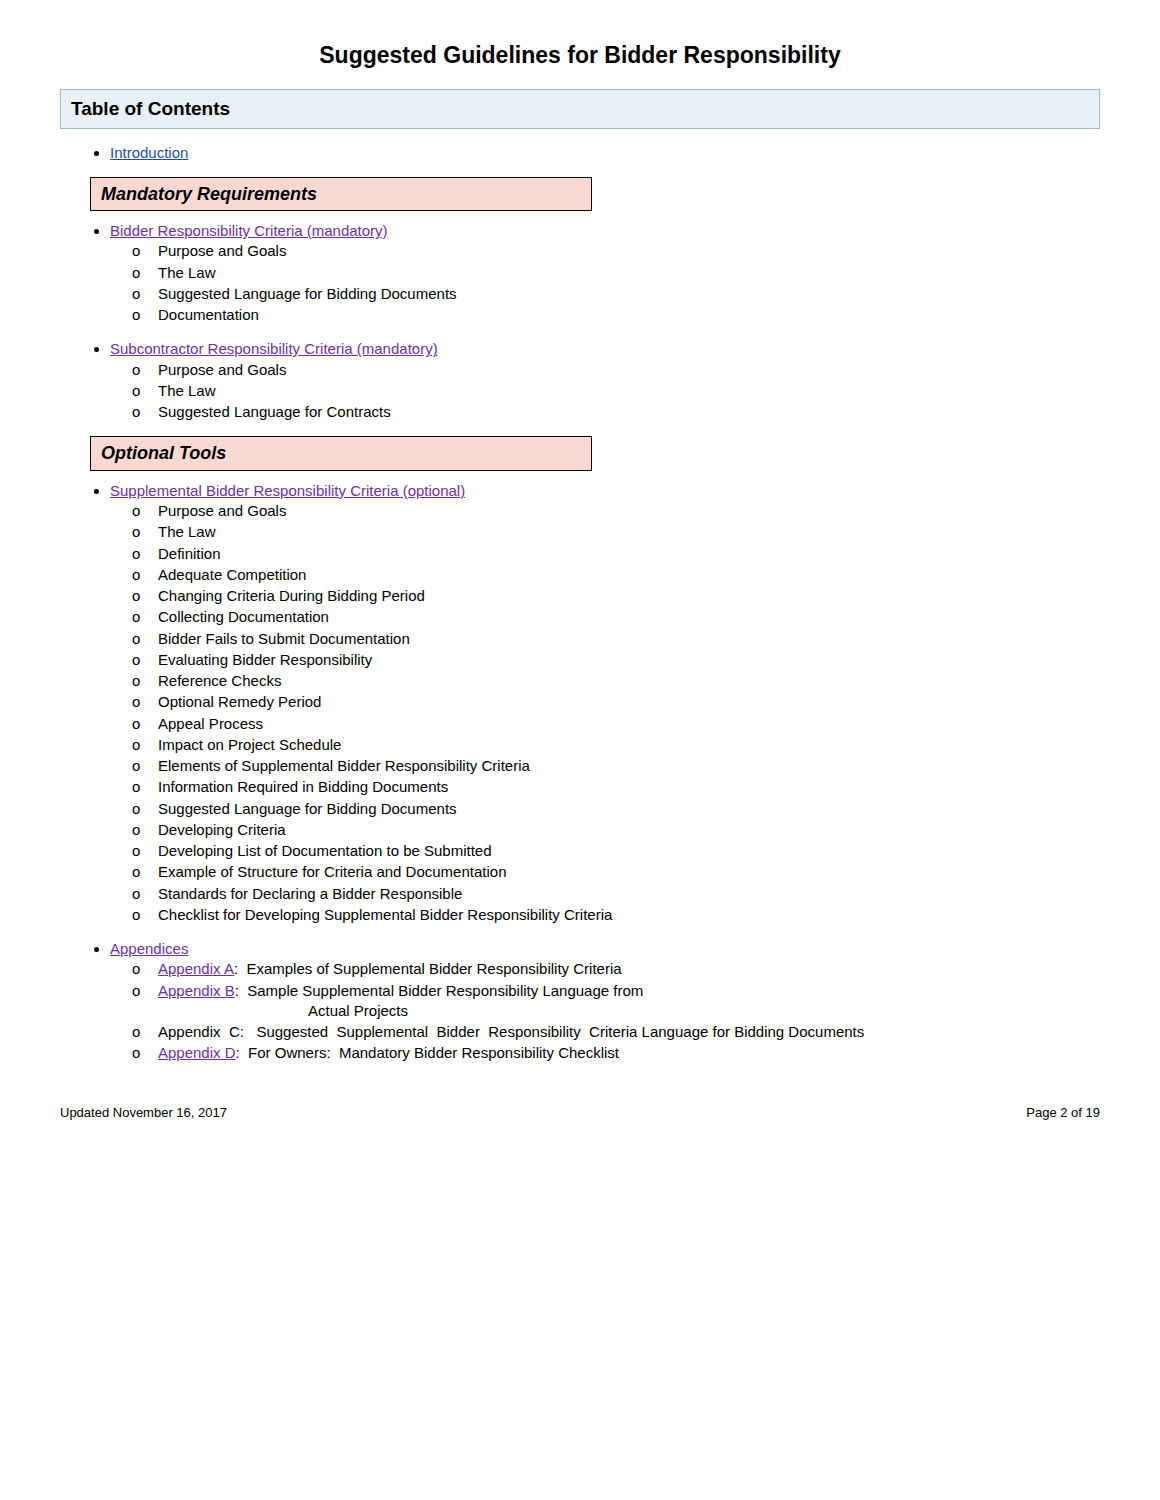Suggested Guidelines for Bidder Responsibility
Table of Contents
Introduction
Mandatory Requirements
Bidder Responsibility Criteria (mandatory)
Purpose and Goals
The Law
Suggested Language for Bidding Documents
Documentation
Subcontractor Responsibility Criteria (mandatory)
Purpose and Goals
The Law
Suggested Language for Contracts
Optional Tools
Supplemental Bidder Responsibility Criteria (optional)
Purpose and Goals
The Law
Definition
Adequate Competition
Changing Criteria During Bidding Period
Collecting Documentation
Bidder Fails to Submit Documentation
Evaluating Bidder Responsibility
Reference Checks
Optional Remedy Period
Appeal Process
Impact on Project Schedule
Elements of Supplemental Bidder Responsibility Criteria
Information Required in Bidding Documents
Suggested Language for Bidding Documents
Developing Criteria
Developing List of Documentation to be Submitted
Example of Structure for Criteria and Documentation
Standards for Declaring a Bidder Responsible
Checklist for Developing Supplemental Bidder Responsibility Criteria
Appendices
Appendix A: Examples of Supplemental Bidder Responsibility Criteria
Appendix B: Sample Supplemental Bidder Responsibility Language from Actual Projects
Appendix C: Suggested Supplemental Bidder Responsibility Criteria Language for Bidding Documents
Appendix D: For Owners: Mandatory Bidder Responsibility Checklist
Updated November 16, 2017 Page 2 of 19